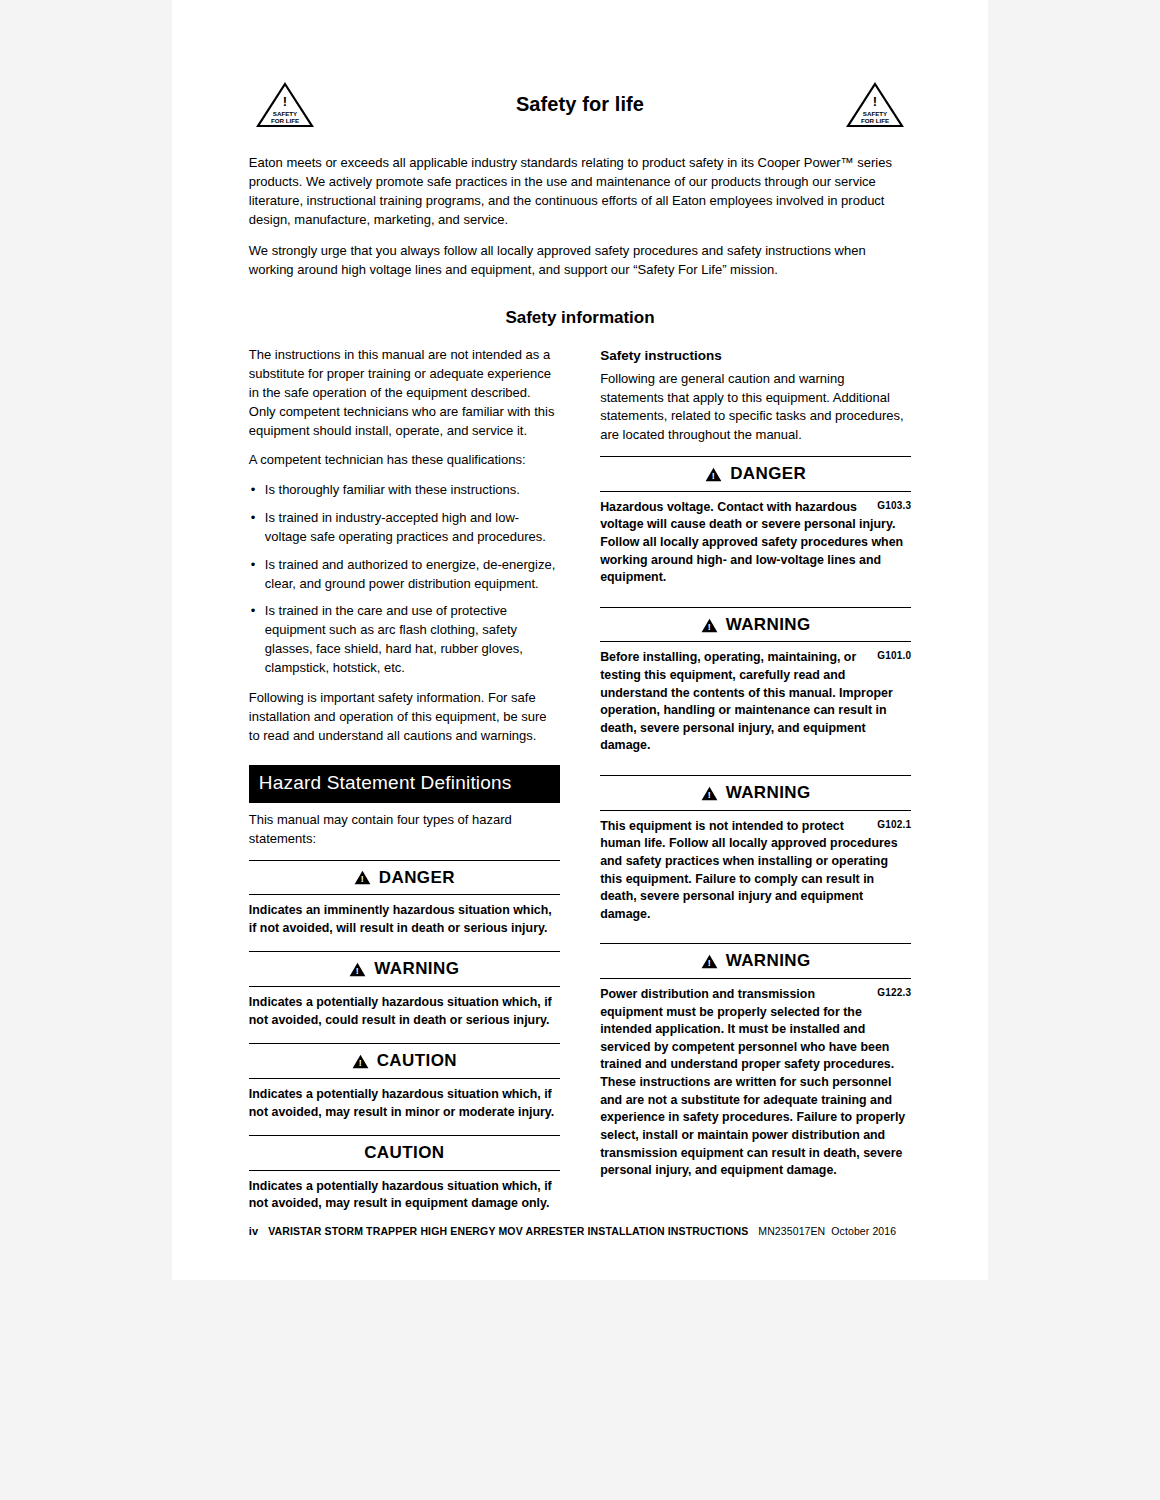! SAFETY FOR LIFE
Safety for life
! SAFETY FOR LIFE
Eaton meets or exceeds all applicable industry standards relating to product safety in its Cooper Power™ series products. We actively promote safe practices in the use and maintenance of our products through our service literature, instructional training programs, and the continuous efforts of all Eaton employees involved in product design, manufacture, marketing, and service.
We strongly urge that you always follow all locally approved safety procedures and safety instructions when working around high voltage lines and equipment, and support our “Safety For Life” mission.
Safety information
The instructions in this manual are not intended as a substitute for proper training or adequate experience in the safe operation of the equipment described. Only competent technicians who are familiar with this equipment should install, operate, and service it.
A competent technician has these qualifications:
Is thoroughly familiar with these instructions.
Is trained in industry-accepted high and low-voltage safe operating practices and procedures.
Is trained and authorized to energize, de-energize, clear, and ground power distribution equipment.
Is trained in the care and use of protective equipment such as arc flash clothing, safety glasses, face shield, hard hat, rubber gloves, clampstick, hotstick, etc.
Following is important safety information. For safe installation and operation of this equipment, be sure to read and understand all cautions and warnings.
Hazard Statement Definitions
This manual may contain four types of hazard statements:
! DANGER
Indicates an imminently hazardous situation which, if not avoided, will result in death or serious injury.
! WARNING
Indicates a potentially hazardous situation which, if not avoided, could result in death or serious injury.
! CAUTION
Indicates a potentially hazardous situation which, if not avoided, may result in minor or moderate injury.
CAUTION
Indicates a potentially hazardous situation which, if not avoided, may result in equipment damage only.
Safety instructions
Following are general caution and warning statements that apply to this equipment. Additional statements, related to specific tasks and procedures, are located throughout the manual.
! DANGER
G103.3 Hazardous voltage. Contact with hazardous voltage will cause death or severe personal injury. Follow all locally approved safety procedures when working around high- and low-voltage lines and equipment.
! WARNING
G101.0 Before installing, operating, maintaining, or testing this equipment, carefully read and understand the contents of this manual. Improper operation, handling or maintenance can result in death, severe personal injury, and equipment damage.
! WARNING
G102.1 This equipment is not intended to protect human life. Follow all locally approved procedures and safety practices when installing or operating this equipment. Failure to comply can result in death, severe personal injury and equipment damage.
! WARNING
G122.3 Power distribution and transmission equipment must be properly selected for the intended application. It must be installed and serviced by competent personnel who have been trained and understand proper safety procedures. These instructions are written for such personnel and are not a substitute for adequate training and experience in safety procedures. Failure to properly select, install or maintain power distribution and transmission equipment can result in death, severe personal injury, and equipment damage.
iv VARISTAR STORM TRAPPER HIGH ENERGY MOV ARRESTER INSTALLATION INSTRUCTIONS MN235017EN October 2016